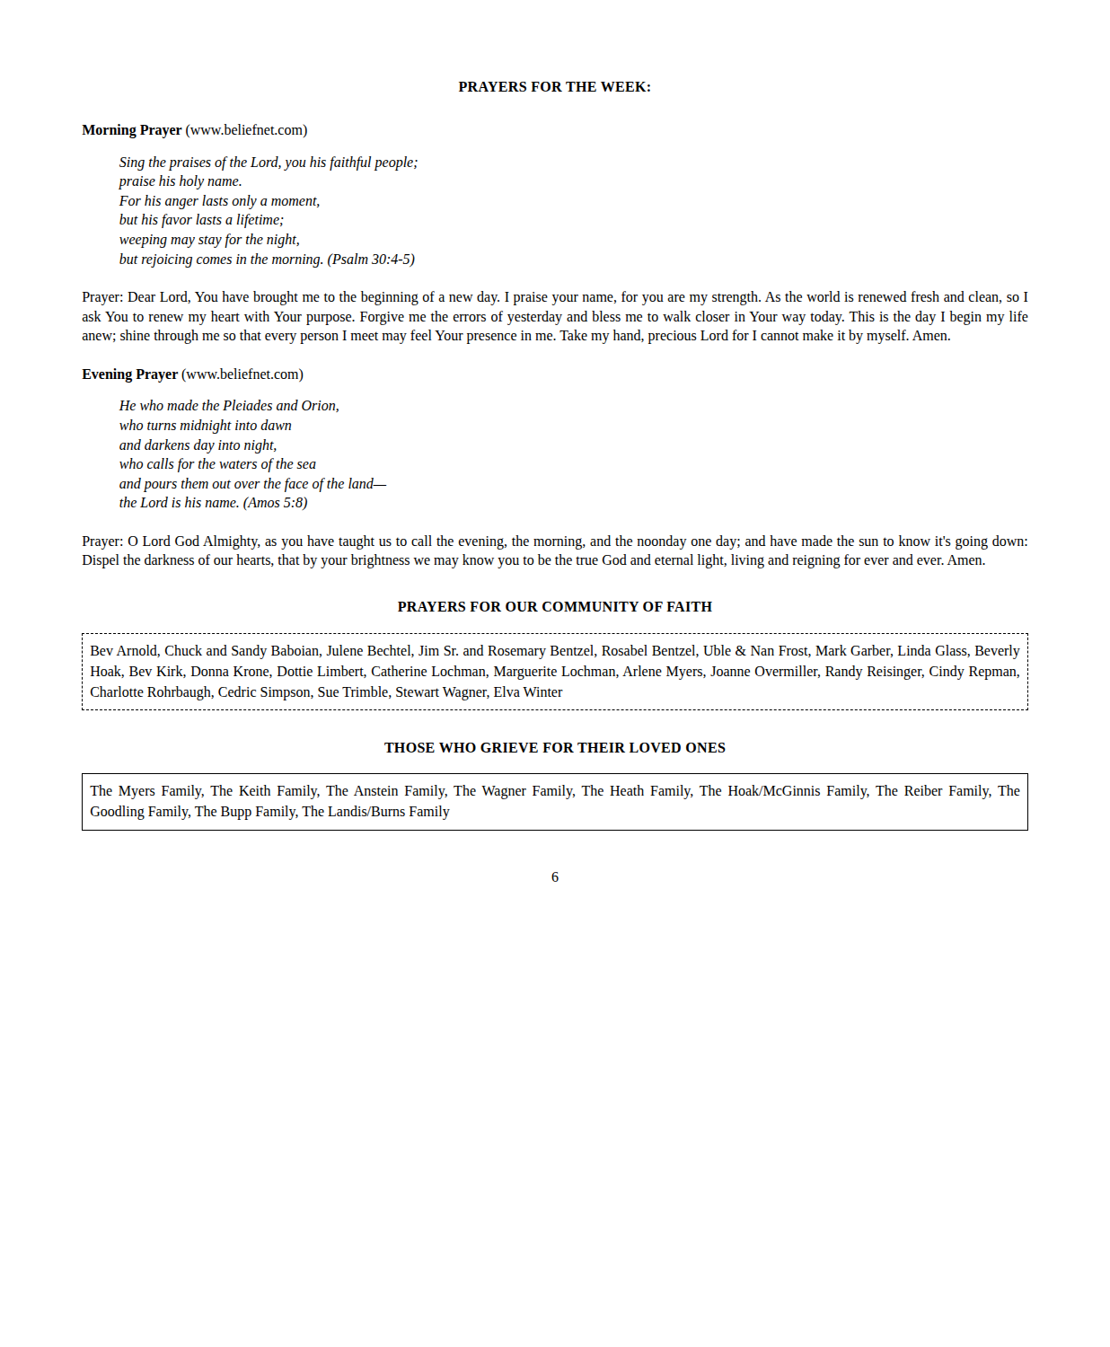PRAYERS FOR THE WEEK:
Morning Prayer (www.beliefnet.com)
Sing the praises of the Lord, you his faithful people;
praise his holy name.
For his anger lasts only a moment,
but his favor lasts a lifetime;
weeping may stay for the night,
but rejoicing comes in the morning. (Psalm 30:4-5)
Prayer: Dear Lord, You have brought me to the beginning of a new day. I praise your name, for you are my strength. As the world is renewed fresh and clean, so I ask You to renew my heart with Your purpose. Forgive me the errors of yesterday and bless me to walk closer in Your way today. This is the day I begin my life anew; shine through me so that every person I meet may feel Your presence in me. Take my hand, precious Lord for I cannot make it by myself. Amen.
Evening Prayer (www.beliefnet.com)
He who made the Pleiades and Orion,
who turns midnight into dawn
and darkens day into night,
who calls for the waters of the sea
and pours them out over the face of the land—
the Lord is his name. (Amos 5:8)
Prayer: O Lord God Almighty, as you have taught us to call the evening, the morning, and the noonday one day; and have made the sun to know it's going down: Dispel the darkness of our hearts, that by your brightness we may know you to be the true God and eternal light, living and reigning for ever and ever. Amen.
PRAYERS FOR OUR COMMUNITY OF FAITH
Bev Arnold, Chuck and Sandy Baboian, Julene Bechtel, Jim Sr. and Rosemary Bentzel, Rosabel Bentzel, Uble & Nan Frost, Mark Garber, Linda Glass, Beverly Hoak, Bev Kirk, Donna Krone, Dottie Limbert, Catherine Lochman, Marguerite Lochman, Arlene Myers, Joanne Overmiller, Randy Reisinger, Cindy Repman, Charlotte Rohrbaugh, Cedric Simpson, Sue Trimble, Stewart Wagner, Elva Winter
THOSE WHO GRIEVE FOR THEIR LOVED ONES
The Myers Family, The Keith Family, The Anstein Family, The Wagner Family, The Heath Family, The Hoak/McGinnis Family, The Reiber Family, The Goodling Family, The Bupp Family, The Landis/Burns Family
6